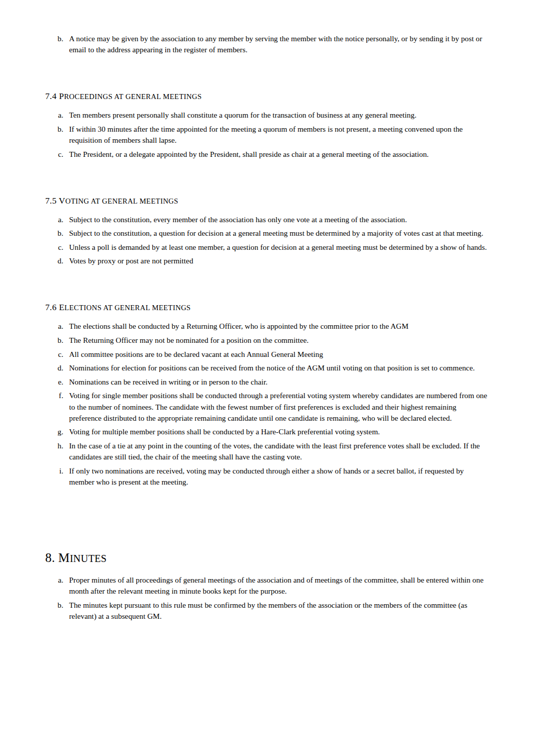A notice may be given by the association to any member by serving the member with the notice personally, or by sending it by post or email to the address appearing in the register of members.
7.4 PROCEEDINGS AT GENERAL MEETINGS
Ten members present personally shall constitute a quorum for the transaction of business at any general meeting.
If within 30 minutes after the time appointed for the meeting a quorum of members is not present, a meeting convened upon the requisition of members shall lapse.
The President, or a delegate appointed by the President, shall preside as chair at a general meeting of the association.
7.5 VOTING AT GENERAL MEETINGS
Subject to the constitution, every member of the association has only one vote at a meeting of the association.
Subject to the constitution, a question for decision at a general meeting must be determined by a majority of votes cast at that meeting.
Unless a poll is demanded by at least one member, a question for decision at a general meeting must be determined by a show of hands.
Votes by proxy or post are not permitted
7.6 ELECTIONS AT GENERAL MEETINGS
The elections shall be conducted by a Returning Officer, who is appointed by the committee prior to the AGM
The Returning Officer may not be nominated for a position on the committee.
All committee positions are to be declared vacant at each Annual General Meeting
Nominations for election for positions can be received from the notice of the AGM until voting on that position is set to commence.
Nominations can be received in writing or in person to the chair.
Voting for single member positions shall be conducted through a preferential voting system whereby candidates are numbered from one to the number of nominees. The candidate with the fewest number of first preferences is excluded and their highest remaining preference distributed to the appropriate remaining candidate until one candidate is remaining, who will be declared elected.
Voting for multiple member positions shall be conducted by a Hare-Clark preferential voting system.
In the case of a tie at any point in the counting of the votes, the candidate with the least first preference votes shall be excluded. If the candidates are still tied, the chair of the meeting shall have the casting vote.
If only two nominations are received, voting may be conducted through either a show of hands or a secret ballot, if requested by member who is present at the meeting.
8. MINUTES
Proper minutes of all proceedings of general meetings of the association and of meetings of the committee, shall be entered within one month after the relevant meeting in minute books kept for the purpose.
The minutes kept pursuant to this rule must be confirmed by the members of the association or the members of the committee (as relevant) at a subsequent GM.